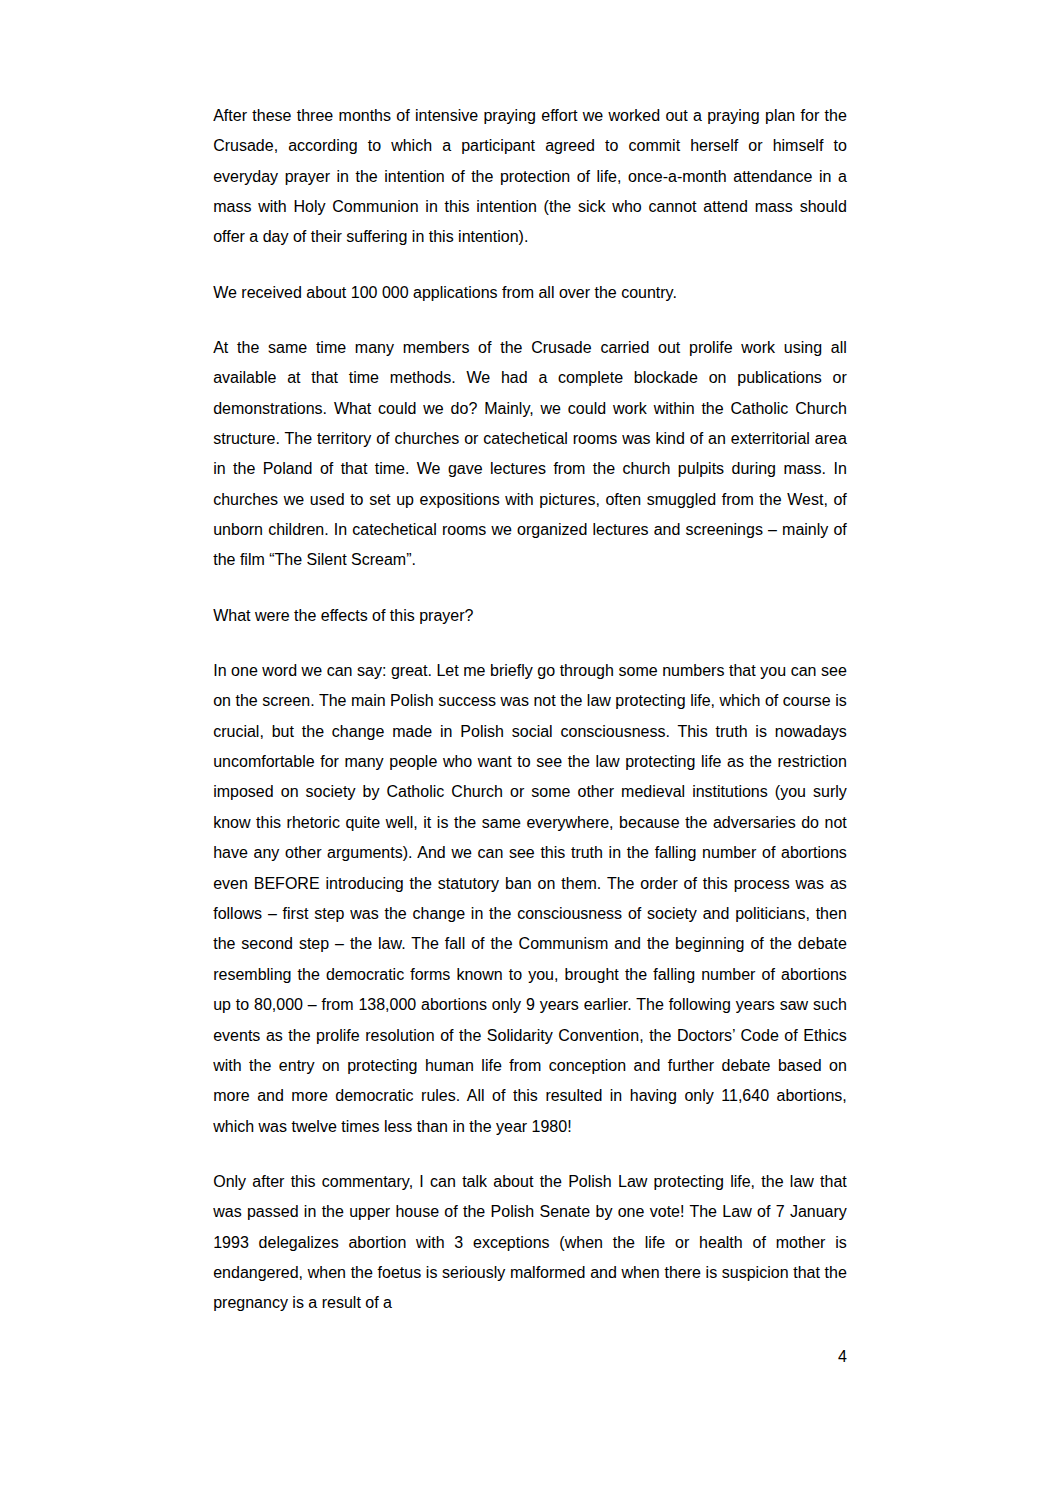After these three months of intensive praying effort we worked out a praying plan for the Crusade, according to which a participant agreed to commit herself or himself to everyday prayer in the intention of the protection of life, once-a-month attendance in a mass with Holy Communion in this intention (the sick who cannot attend mass should offer a day of their suffering in this intention).
We received about 100 000 applications from all over the country.
At the same time many members of the Crusade carried out prolife work using all available at that time methods. We had a complete blockade on publications or demonstrations. What could we do? Mainly, we could work within the Catholic Church structure. The territory of churches or catechetical rooms was kind of an exterritorial area in the Poland of that time. We gave lectures from the church pulpits during mass. In churches we used to set up expositions with pictures, often smuggled from the West, of unborn children. In catechetical rooms we organized lectures and screenings – mainly of the film “The Silent Scream”.
What were the effects of this prayer?
In one word we can say: great. Let me briefly go through some numbers that you can see on the screen. The main Polish success was not the law protecting life, which of course is crucial, but the change made in Polish social consciousness. This truth is nowadays uncomfortable for many people who want to see the law protecting life as the restriction imposed on society by Catholic Church or some other medieval institutions (you surly know this rhetoric quite well, it is the same everywhere, because the adversaries do not have any other arguments). And we can see this truth in the falling number of abortions even BEFORE introducing the statutory ban on them. The order of this process was as follows – first step was the change in the consciousness of society and politicians, then the second step – the law. The fall of the Communism and the beginning of the debate resembling the democratic forms known to you, brought the falling number of abortions up to 80,000 – from 138,000 abortions only 9 years earlier. The following years saw such events as the prolife resolution of the Solidarity Convention, the Doctors’ Code of Ethics with the entry on protecting human life from conception and further debate based on more and more democratic rules. All of this resulted in having only 11,640 abortions, which was twelve times less than in the year 1980!
Only after this commentary, I can talk about the Polish Law protecting life, the law that was passed in the upper house of the Polish Senate by one vote! The Law of 7 January 1993 delegalizes abortion with 3 exceptions (when the life or health of mother is endangered, when the foetus is seriously malformed and when there is suspicion that the pregnancy is a result of a
4